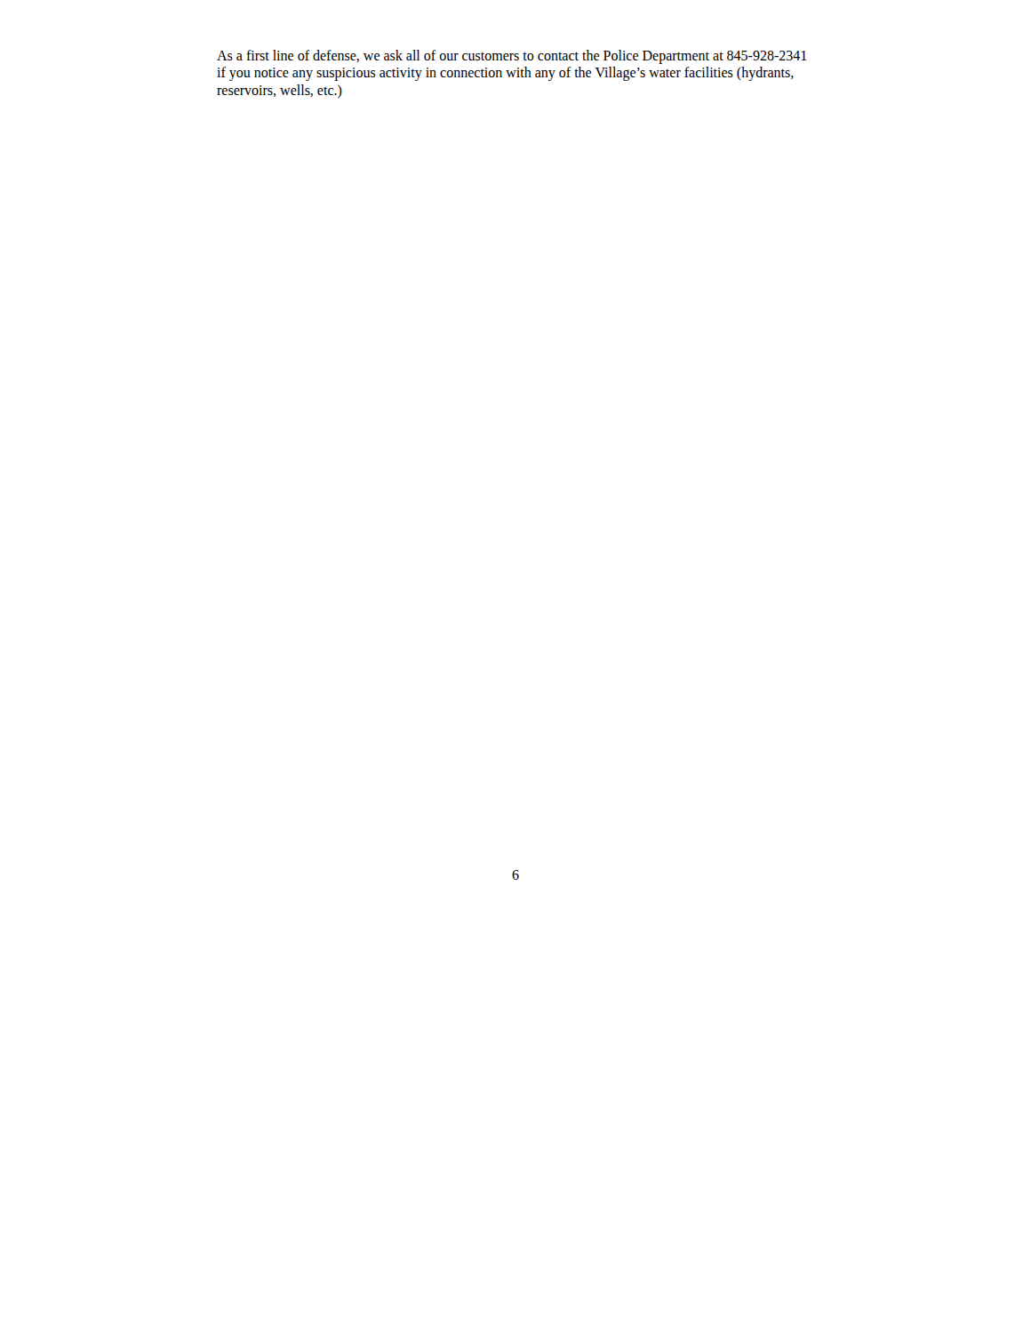As a first line of defense, we ask all of our customers to contact the Police Department at 845-928-2341 if you notice any suspicious activity in connection with any of the Village’s water facilities (hydrants, reservoirs, wells, etc.)
6